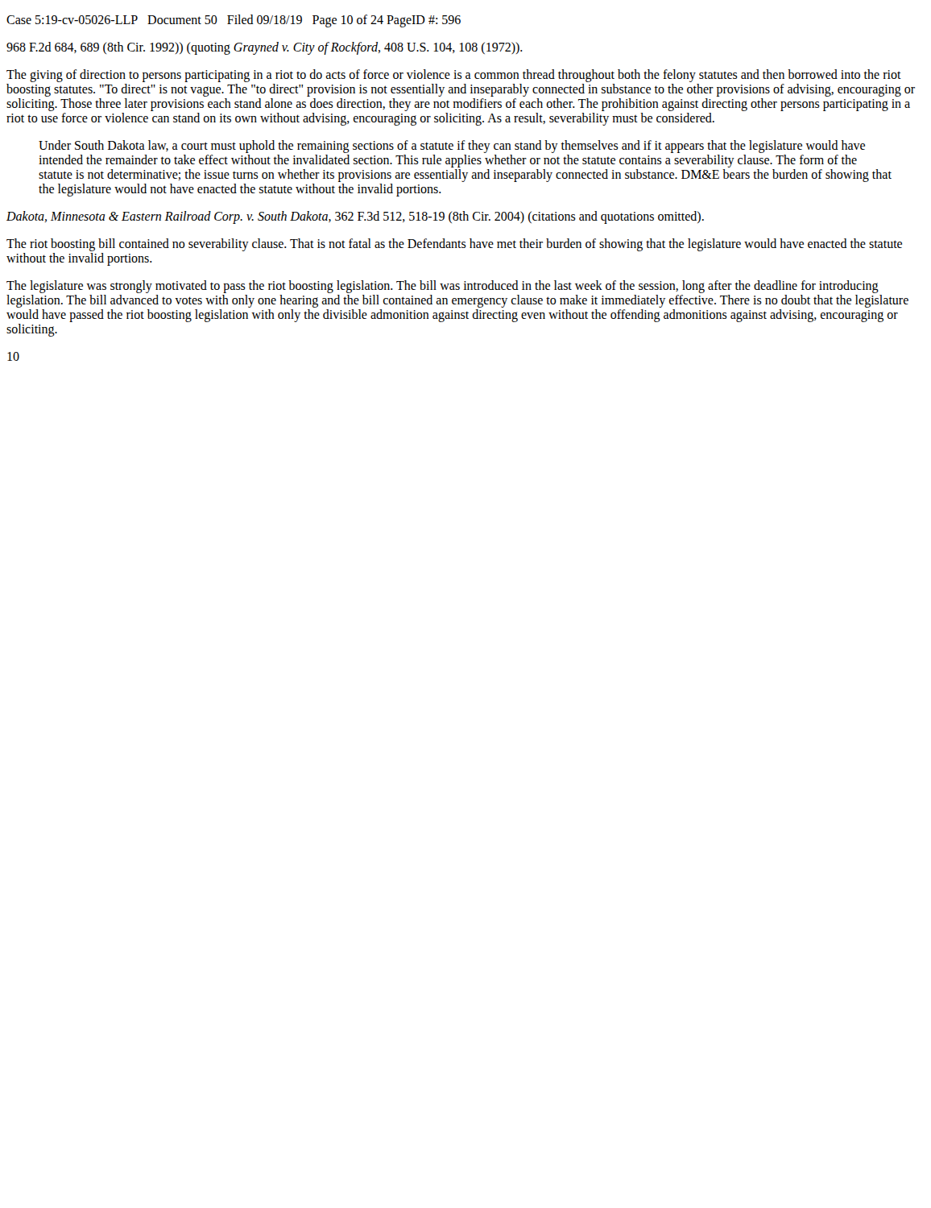Case 5:19-cv-05026-LLP Document 50 Filed 09/18/19 Page 10 of 24 PageID #: 596
968 F.2d 684, 689 (8th Cir. 1992)) (quoting Grayned v. City of Rockford, 408 U.S. 104, 108 (1972)).
The giving of direction to persons participating in a riot to do acts of force or violence is a common thread throughout both the felony statutes and then borrowed into the riot boosting statutes. "To direct" is not vague. The "to direct" provision is not essentially and inseparably connected in substance to the other provisions of advising, encouraging or soliciting. Those three later provisions each stand alone as does direction, they are not modifiers of each other. The prohibition against directing other persons participating in a riot to use force or violence can stand on its own without advising, encouraging or soliciting. As a result, severability must be considered.
Under South Dakota law, a court must uphold the remaining sections of a statute if they can stand by themselves and if it appears that the legislature would have intended the remainder to take effect without the invalidated section. This rule applies whether or not the statute contains a severability clause. The form of the statute is not determinative; the issue turns on whether its provisions are essentially and inseparably connected in substance. DM&E bears the burden of showing that the legislature would not have enacted the statute without the invalid portions.
Dakota, Minnesota & Eastern Railroad Corp. v. South Dakota, 362 F.3d 512, 518-19 (8th Cir. 2004) (citations and quotations omitted).
The riot boosting bill contained no severability clause. That is not fatal as the Defendants have met their burden of showing that the legislature would have enacted the statute without the invalid portions.
The legislature was strongly motivated to pass the riot boosting legislation. The bill was introduced in the last week of the session, long after the deadline for introducing legislation. The bill advanced to votes with only one hearing and the bill contained an emergency clause to make it immediately effective. There is no doubt that the legislature would have passed the riot boosting legislation with only the divisible admonition against directing even without the offending admonitions against advising, encouraging or soliciting.
10